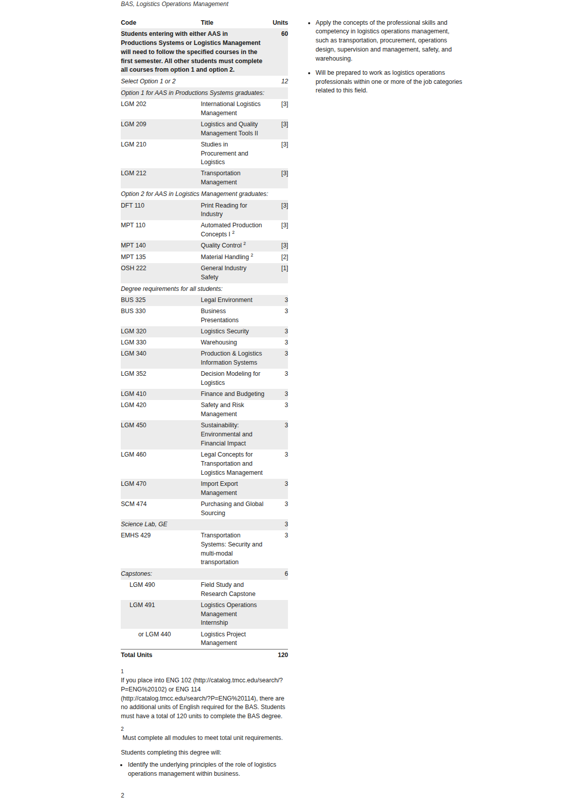BAS, Logistics Operations Management
| Code | Title | Units |
| --- | --- | --- |
| Students entering with either AAS in Productions Systems or Logistics Management will need to follow the specified courses in the first semester. All other students must complete all courses from option 1 and option 2. | 60 |
| Select Option 1 or 2 | 12 |
| Option 1 for AAS in Productions Systems graduates: |
| LGM 202 | International Logistics Management | [3] |
| LGM 209 | Logistics and Quality Management Tools II | [3] |
| LGM 210 | Studies in Procurement and Logistics | [3] |
| LGM 212 | Transportation Management | [3] |
| Option 2 for AAS in Logistics Management graduates: |
| DFT 110 | Print Reading for Industry | [3] |
| MPT 110 | Automated Production Concepts I 2 | [3] |
| MPT 140 | Quality Control 2 | [3] |
| MPT 135 | Material Handling 2 | [2] |
| OSH 222 | General Industry Safety | [1] |
| Degree requirements for all students: |
| BUS 325 | Legal Environment | 3 |
| BUS 330 | Business Presentations | 3 |
| LGM 320 | Logistics Security | 3 |
| LGM 330 | Warehousing | 3 |
| LGM 340 | Production & Logistics Information Systems | 3 |
| LGM 352 | Decision Modeling for Logistics | 3 |
| LGM 410 | Finance and Budgeting | 3 |
| LGM 420 | Safety and Risk Management | 3 |
| LGM 450 | Sustainability: Environmental and Financial Impact | 3 |
| LGM 460 | Legal Concepts for Transportation and Logistics Management | 3 |
| LGM 470 | Import Export Management | 3 |
| SCM 474 | Purchasing and Global Sourcing | 3 |
| Science Lab, GE | 3 |
| EMHS 429 | Transportation Systems: Security and multi-modal transportation | 3 |
| Capstones: | 6 |
| LGM 490 | Field Study and Research Capstone | |
| LGM 491 | Logistics Operations Management Internship | |
| or LGM 440 | Logistics Project Management | |
| Total Units | 120 |
1
If you place into ENG 102 (http://catalog.tmcc.edu/search/?P=ENG%20102) or ENG 114 (http://catalog.tmcc.edu/search/?P=ENG%20114), there are no additional units of English required for the BAS. Students must have a total of 120 units to complete the BAS degree.
2
Must complete all modules to meet total unit requirements.
Students completing this degree will:
Identify the underlying principles of the role of logistics operations management within business.
Apply the concepts of the professional skills and competency in logistics operations management, such as transportation, procurement, operations design, supervision and management, safety, and warehousing.
Will be prepared to work as logistics operations professionals within one or more of the job categories related to this field.
2